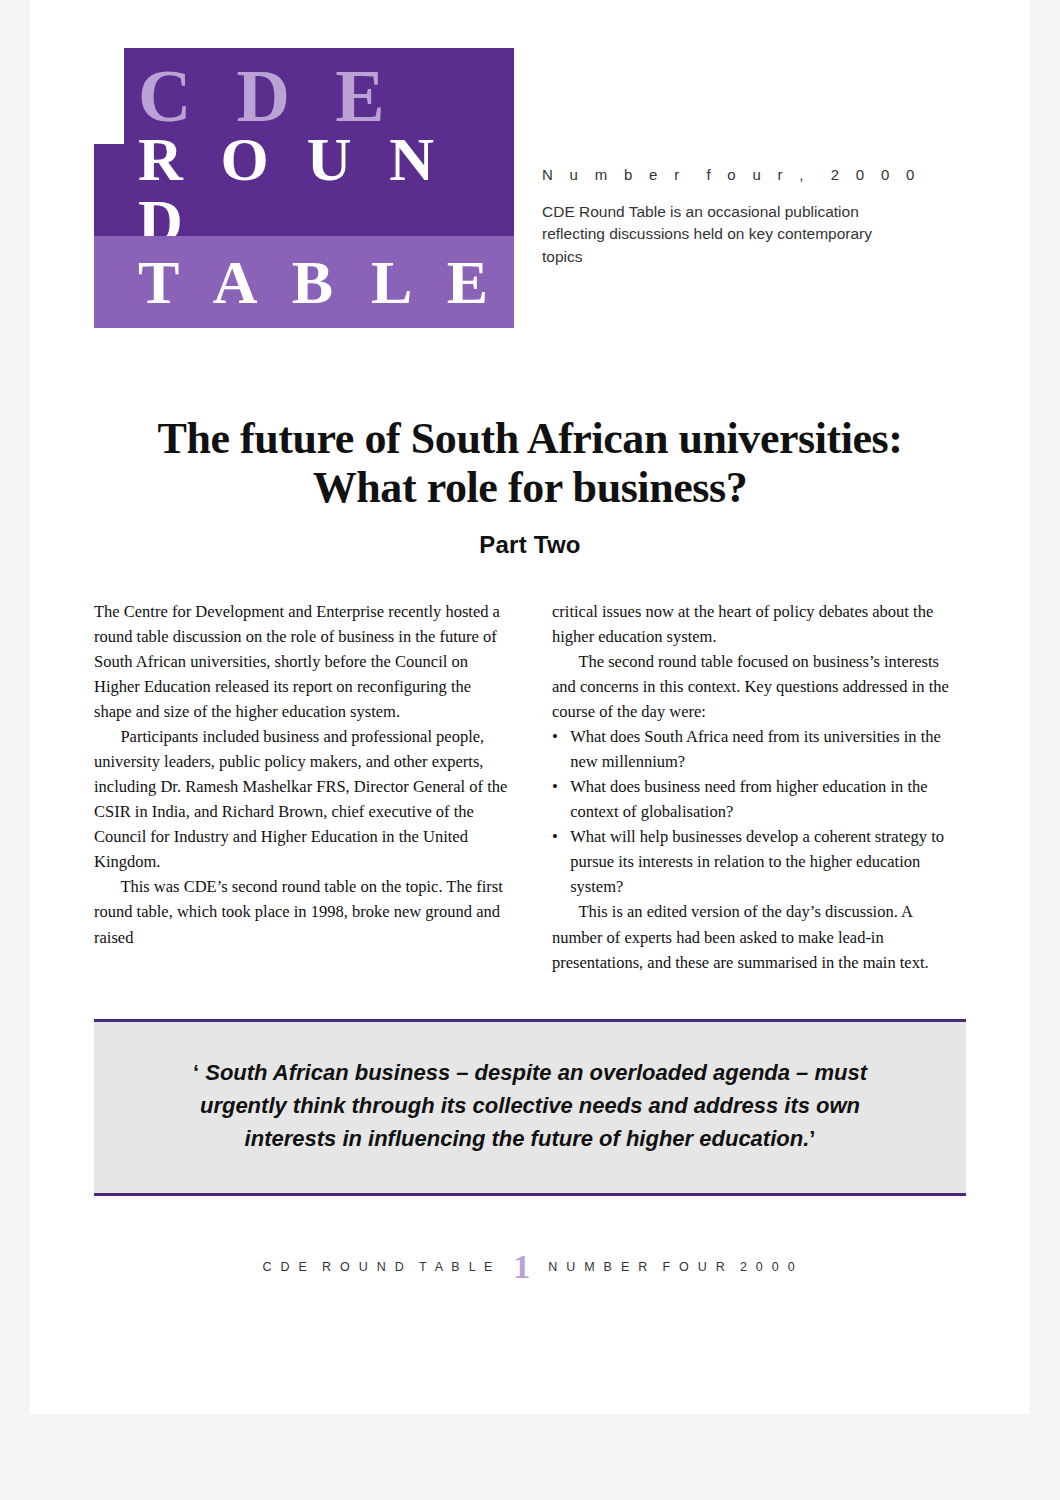C D E
R O U N D
T A B L E
N u m b e r f o u r , 2 0 0 0
CDE Round Table is an occasional publication reflecting discussions held on key contemporary topics
The future of South African universities:
What role for business?
Part Two
The Centre for Development and Enterprise recently hosted a round table discussion on the role of business in the future of South African universities, shortly before the Council on Higher Education released its report on reconfiguring the shape and size of the higher education system.
Participants included business and professional people, university leaders, public policy makers, and other experts, including Dr. Ramesh Mashelkar FRS, Director General of the CSIR in India, and Richard Brown, chief executive of the Council for Industry and Higher Education in the United Kingdom.
This was CDE’s second round table on the topic. The first round table, which took place in 1998, broke new ground and raised
critical issues now at the heart of policy debates about the higher education system.
The second round table focused on business’s interests and concerns in this context. Key questions addressed in the course of the day were:
What does South Africa need from its universities in the new millennium?
What does business need from higher education in the context of globalisation?
What will help businesses develop a coherent strategy to pursue its interests in relation to the higher education system?
This is an edited version of the day’s discussion. A number of experts had been asked to make lead-in presentations, and these are summarised in the main text.
‘ South African business – despite an overloaded agenda – must urgently think through its collective needs and address its own interests in influencing the future of higher education.’
C D E R O U N D T A B L E 1 N U M B E R F O U R 2 0 0 0